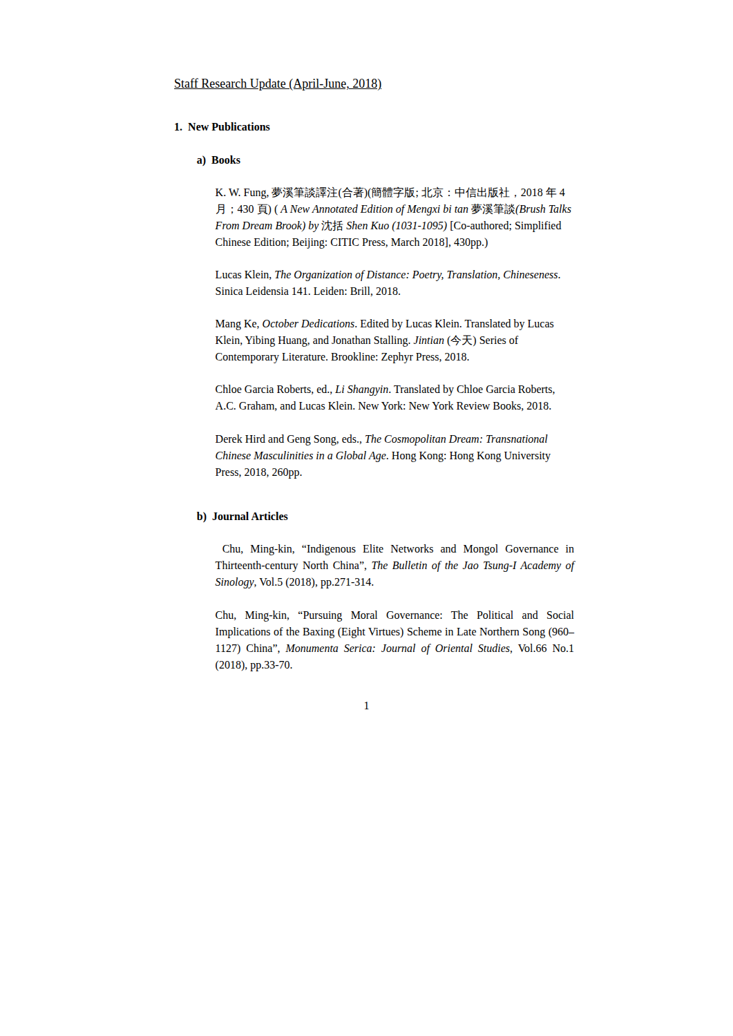Staff Research Update (April-June, 2018)
1. New Publications
a) Books
K. W. Fung, 夢溪筆談譯注(合著)(簡體字版; 北京：中信出版社，2018 年 4 月；430 頁) ( A New Annotated Edition of Mengxi bi tan 夢溪筆談(Brush Talks From Dream Brook) by 沈括 Shen Kuo (1031-1095) [Co-authored; Simplified Chinese Edition; Beijing: CITIC Press, March 2018], 430pp.)
Lucas Klein, The Organization of Distance: Poetry, Translation, Chineseness. Sinica Leidensia 141. Leiden: Brill, 2018.
Mang Ke, October Dedications. Edited by Lucas Klein. Translated by Lucas Klein, Yibing Huang, and Jonathan Stalling. Jintian (今天) Series of Contemporary Literature. Brookline: Zephyr Press, 2018.
Chloe Garcia Roberts, ed., Li Shangyin. Translated by Chloe Garcia Roberts, A.C. Graham, and Lucas Klein. New York: New York Review Books, 2018.
Derek Hird and Geng Song, eds., The Cosmopolitan Dream: Transnational Chinese Masculinities in a Global Age. Hong Kong: Hong Kong University Press, 2018, 260pp.
b) Journal Articles
Chu, Ming-kin, “Indigenous Elite Networks and Mongol Governance in Thirteenth-century North China”, The Bulletin of the Jao Tsung-I Academy of Sinology, Vol.5 (2018), pp.271-314.
Chu, Ming-kin, “Pursuing Moral Governance: The Political and Social Implications of the Baxing (Eight Virtues) Scheme in Late Northern Song (960–1127) China”, Monumenta Serica: Journal of Oriental Studies, Vol.66 No.1 (2018), pp.33-70.
1